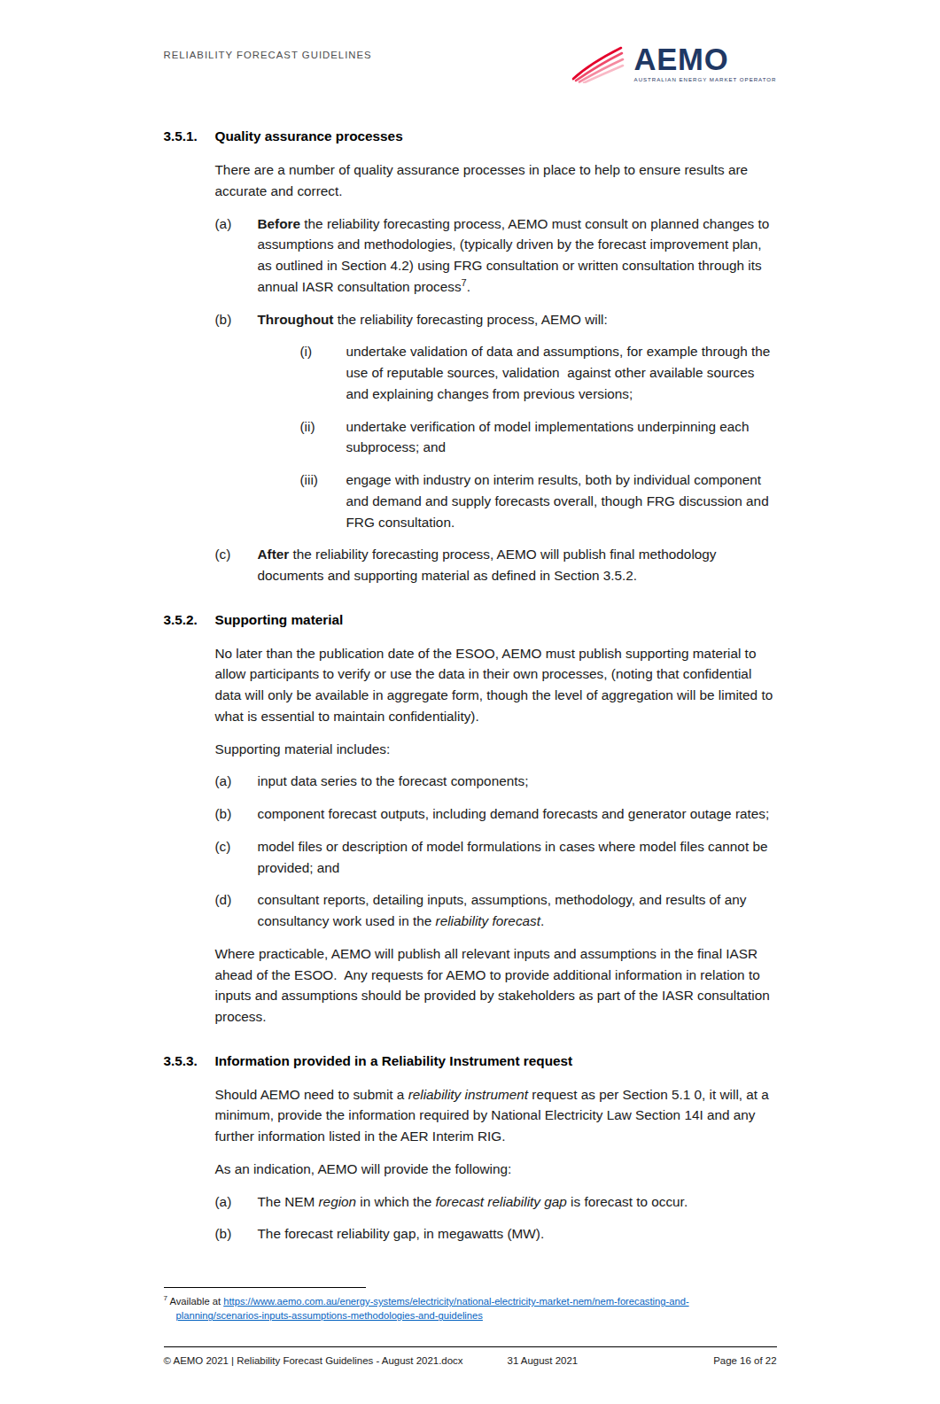Reliability Forecast Guidelines
AEMO
Australian Energy Market Operator
3.5.1. Quality assurance processes
There are a number of quality assurance processes in place to help to ensure results are accurate and correct.
(a) Before the reliability forecasting process, AEMO must consult on planned changes to assumptions and methodologies, (typically driven by the forecast improvement plan, as outlined in Section 4.2) using FRG consultation or written consultation through its annual IASR consultation process7.
(b) Throughout the reliability forecasting process, AEMO will:
(i) undertake validation of data and assumptions, for example through the use of reputable sources, validation against other available sources and explaining changes from previous versions;
(ii) undertake verification of model implementations underpinning each subprocess; and
(iii) engage with industry on interim results, both by individual component and demand and supply forecasts overall, though FRG discussion and FRG consultation.
(c) After the reliability forecasting process, AEMO will publish final methodology documents and supporting material as defined in Section 3.5.2.
3.5.2. Supporting material
No later than the publication date of the ESOO, AEMO must publish supporting material to allow participants to verify or use the data in their own processes, (noting that confidential data will only be available in aggregate form, though the level of aggregation will be limited to what is essential to maintain confidentiality).
Supporting material includes:
(a) input data series to the forecast components;
(b) component forecast outputs, including demand forecasts and generator outage rates;
(c) model files or description of model formulations in cases where model files cannot be provided; and
(d) consultant reports, detailing inputs, assumptions, methodology, and results of any consultancy work used in the reliability forecast.
Where practicable, AEMO will publish all relevant inputs and assumptions in the final IASR ahead of the ESOO. Any requests for AEMO to provide additional information in relation to inputs and assumptions should be provided by stakeholders as part of the IASR consultation process.
3.5.3. Information provided in a Reliability Instrument request
Should AEMO need to submit a reliability instrument request as per Section 5.1 0, it will, at a minimum, provide the information required by National Electricity Law Section 14I and any further information listed in the AER Interim RIG.
As an indication, AEMO will provide the following:
(a) The NEM region in which the forecast reliability gap is forecast to occur.
(b) The forecast reliability gap, in megawatts (MW).
7 Available at https://www.aemo.com.au/energy-systems/electricity/national-electricity-market-nem/nem-forecasting-and-
planning/scenarios-inputs-assumptions-methodologies-and-guidelines
© AEMO 2021 | Reliability Forecast Guidelines - August 2021.docx
31 August 2021
Page 16 of 22